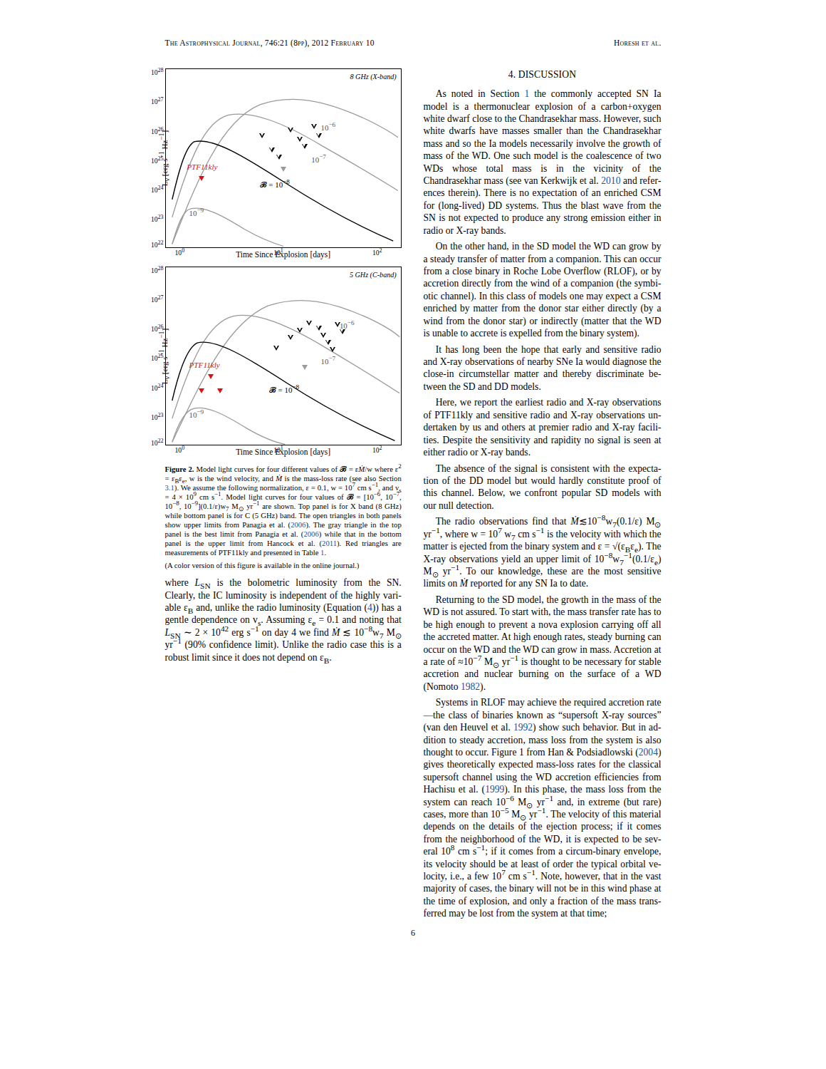The Astrophysical Journal, 746:21 (8pp), 2012 February 10
Horesh et al.
Lν [erg s−1 Hz−1]
8 GHz (X-band)
1028
1027
1026
1025
1024
1023
1022
100
101
102
10−6
10−7
𝓑 = 10−8
10−9
PTF11kly
Time Since Explosion [days]
Lν [erg s−1 Hz−1]
5 GHz (C-band)
1028
1027
1026
1025
1024
1023
1022
100
101
102
10−6
10−7
𝓑 = 10−8
10−9
PTF11kly
Time Since Explosion [days]
Figure 2. Model light curves for four different values of 𝓑 = εṀ/w where ε2 = εBεe, w is the wind velocity, and Ṁ is the mass-loss rate (see also Section 3.1). We assume the following normalization, ε = 0.1, w = 107 cm s−1, and vs = 4 × 109 cm s−1. Model light curves for four values of 𝓑 = [10−6, 10−7, 10−8, 10−9](0.1/ε)w7 M⊙ yr−1 are shown. Top panel is for X band (8 GHz) while bottom panel is for C (5 GHz) band. The open triangles in both panels show upper limits from Panagia et al. (2006). The gray triangle in the top panel is the best limit from Panagia et al. (2006) while that in the bottom panel is the upper limit from Hancock et al. (2011). Red triangles are measurements of PTF11kly and presented in Table 1. (A color version of this figure is available in the online journal.)
where LSN is the bolometric luminosity from the SN. Clearly, the IC luminosity is independent of the highly variable εB and, unlike the radio luminosity (Equation (4)) has a gentle dependence on vs. Assuming εe = 0.1 and noting that LSN ∼ 2 × 1042 erg s−1 on day 4 we find Ṁ ≲ 10−8w7 M⊙ yr−1 (90% confidence limit). Unlike the radio case this is a robust limit since it does not depend on εB.
4. DISCUSSION
As noted in Section 1 the commonly accepted SN Ia model is a thermonuclear explosion of a carbon+oxygen white dwarf close to the Chandrasekhar mass. However, such white dwarfs have masses smaller than the Chandrasekhar mass and so the Ia models necessarily involve the growth of mass of the WD. One such model is the coalescence of two WDs whose total mass is in the vicinity of the Chandrasekhar mass (see van Kerkwijk et al. 2010 and references therein). There is no expectation of an enriched CSM for (long-lived) DD systems. Thus the blast wave from the SN is not expected to produce any strong emission either in radio or X-ray bands.
On the other hand, in the SD model the WD can grow by a steady transfer of matter from a companion. This can occur from a close binary in Roche Lobe Overflow (RLOF), or by accretion directly from the wind of a companion (the symbiotic channel). In this class of models one may expect a CSM enriched by matter from the donor star either directly (by a wind from the donor star) or indirectly (matter that the WD is unable to accrete is expelled from the binary system).
It has long been the hope that early and sensitive radio and X-ray observations of nearby SNe Ia would diagnose the close-in circumstellar matter and thereby discriminate between the SD and DD models.
Here, we report the earliest radio and X-ray observations of PTF11kly and sensitive radio and X-ray observations undertaken by us and others at premier radio and X-ray facilities. Despite the sensitivity and rapidity no signal is seen at either radio or X-ray bands.
The absence of the signal is consistent with the expectation of the DD model but would hardly constitute proof of this channel. Below, we confront popular SD models with our null detection.
The radio observations find that Ṁ≲10−8w7(0.1/ε) M⊙ yr−1, where w = 107 w7 cm s−1 is the velocity with which the matter is ejected from the binary system and ε = √(εBεe). The X-ray observations yield an upper limit of 10−8w7−1(0.1/εe) M⊙ yr−1. To our knowledge, these are the most sensitive limits on Ṁ reported for any SN Ia to date.
Returning to the SD model, the growth in the mass of the WD is not assured. To start with, the mass transfer rate has to be high enough to prevent a nova explosion carrying off all the accreted matter. At high enough rates, steady burning can occur on the WD and the WD can grow in mass. Accretion at a rate of ≈10−7 M⊙ yr−1 is thought to be necessary for stable accretion and nuclear burning on the surface of a WD (Nomoto 1982).
Systems in RLOF may achieve the required accretion rate—the class of binaries known as “supersoft X-ray sources” (van den Heuvel et al. 1992) show such behavior. But in addition to steady accretion, mass loss from the system is also thought to occur. Figure 1 from Han & Podsiadlowski (2004) gives theoretically expected mass-loss rates for the classical supersoft channel using the WD accretion efficiencies from Hachisu et al. (1999). In this phase, the mass loss from the system can reach 10−6 M⊙ yr−1 and, in extreme (but rare) cases, more than 10−5 M⊙ yr−1. The velocity of this material depends on the details of the ejection process; if it comes from the neighborhood of the WD, it is expected to be several 108 cm s−1; if it comes from a circum-binary envelope, its velocity should be at least of order the typical orbital velocity, i.e., a few 107 cm s−1. Note, however, that in the vast majority of cases, the binary will not be in this wind phase at the time of explosion, and only a fraction of the mass transferred may be lost from the system at that time;
6